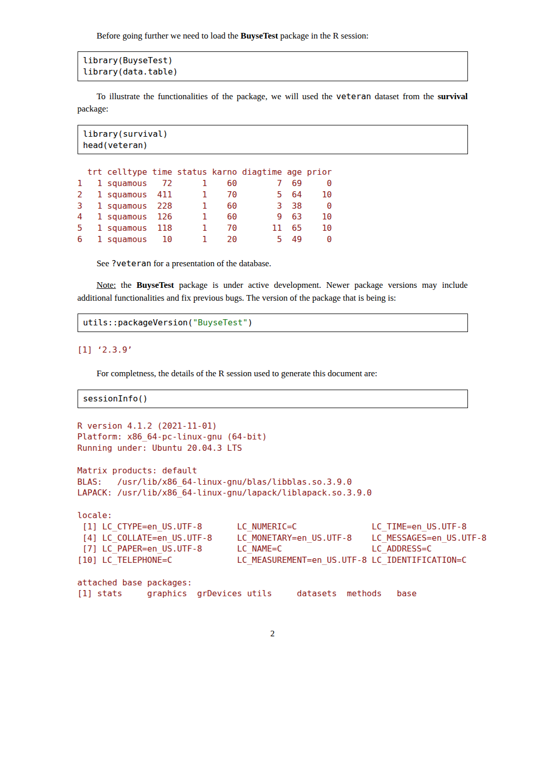Before going further we need to load the BuyseTest package in the R session:
library(BuyseTest)
library(data.table)
To illustrate the functionalities of the package, we will used the veteran dataset from the survival package:
library(survival)
head(veteran)
  trt celltype time status karno diagtime age prior
1   1 squamous   72      1    60        7  69     0
2   1 squamous  411      1    70        5  64    10
3   1 squamous  228      1    60        3  38     0
4   1 squamous  126      1    60        9  63    10
5   1 squamous  118      1    70       11  65    10
6   1 squamous   10      1    20        5  49     0
See ?veteran for a presentation of the database.
Note: the BuyseTest package is under active development. Newer package versions may include additional functionalities and fix previous bugs. The version of the package that is being is:
utils::packageVersion("BuyseTest")
[1] ‘2.3.9’
For completness, the details of the R session used to generate this document are:
sessionInfo()
R version 4.1.2 (2021-11-01)
Platform: x86_64-pc-linux-gnu (64-bit)
Running under: Ubuntu 20.04.3 LTS

Matrix products: default
BLAS:   /usr/lib/x86_64-linux-gnu/blas/libblas.so.3.9.0
LAPACK: /usr/lib/x86_64-linux-gnu/lapack/liblapack.so.3.9.0

locale:
 [1] LC_CTYPE=en_US.UTF-8       LC_NUMERIC=C               LC_TIME=en_US.UTF-8
 [4] LC_COLLATE=en_US.UTF-8     LC_MONETARY=en_US.UTF-8    LC_MESSAGES=en_US.UTF-8
 [7] LC_PAPER=en_US.UTF-8       LC_NAME=C                  LC_ADDRESS=C
[10] LC_TELEPHONE=C             LC_MEASUREMENT=en_US.UTF-8 LC_IDENTIFICATION=C

attached base packages:
[1] stats     graphics  grDevices utils     datasets  methods   base
2